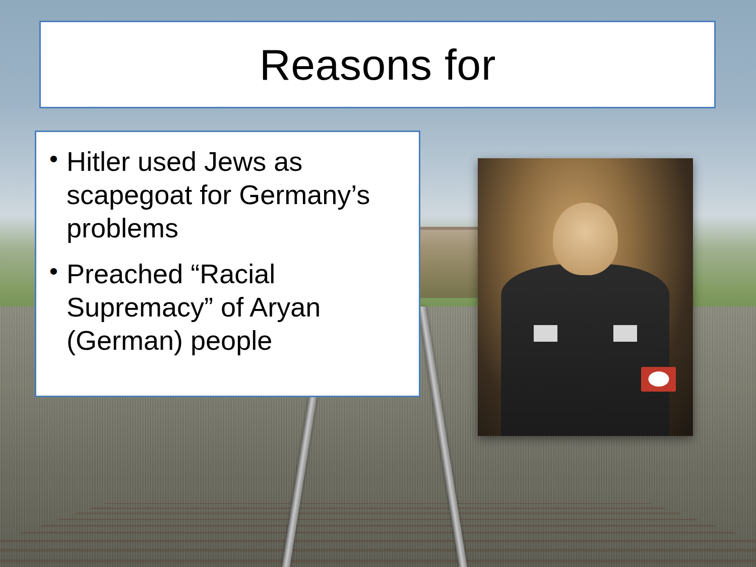Reasons for
Hitler used Jews as scapegoat for Germany’s problems
Preached “Racial Supremacy” of Aryan (German) people